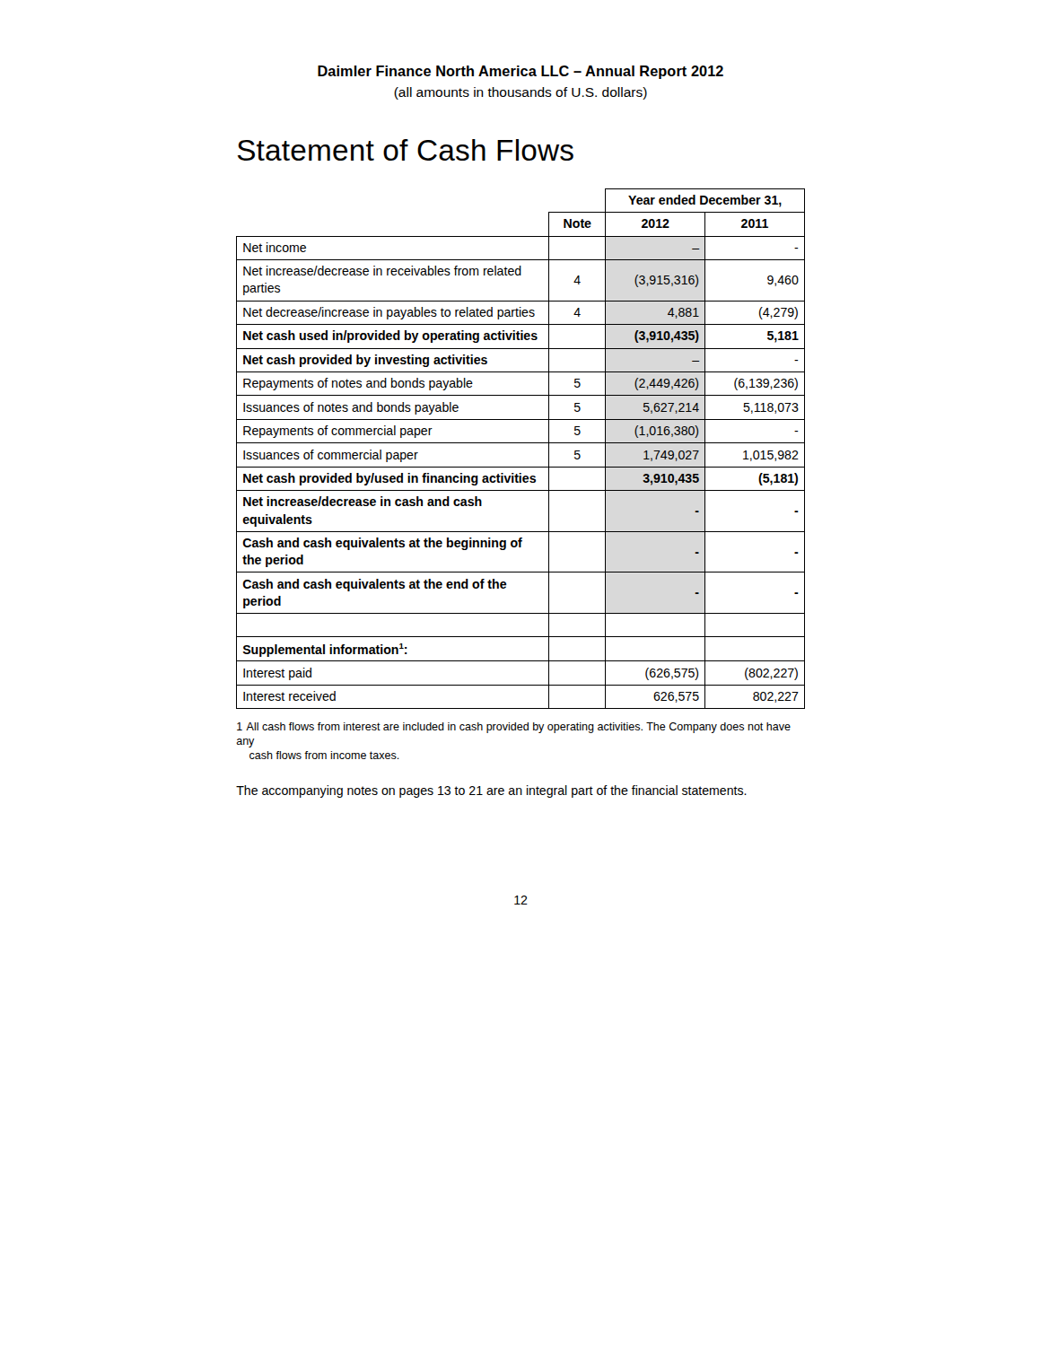Daimler Finance North America LLC – Annual Report 2012
(all amounts in thousands of U.S. dollars)
Statement of Cash Flows
| | | Year ended December 31, |
| --- | --- | --- |
| | Note | 2012 | 2011 |
| Net income | | – | - |
| Net increase/decrease in receivables from related parties | 4 | (3,915,316) | 9,460 |
| Net decrease/increase in payables to related parties | 4 | 4,881 | (4,279) |
| Net cash used in/provided by operating activities | | (3,910,435) | 5,181 |
| Net cash provided by investing activities | | – | - |
| Repayments of notes and bonds payable | 5 | (2,449,426) | (6,139,236) |
| Issuances of notes and bonds payable | 5 | 5,627,214 | 5,118,073 |
| Repayments of commercial paper | 5 | (1,016,380) | - |
| Issuances of commercial paper | 5 | 1,749,027 | 1,015,982 |
| Net cash provided by/used in financing activities | | 3,910,435 | (5,181) |
| Net increase/decrease in cash and cash equivalents | | - | - |
| Cash and cash equivalents at the beginning of the period | | - | - |
| Cash and cash equivalents at the end of the period | | - | - |
| Supplemental information 1 : | | | |
| Interest paid | | (626,575) | (802,227) |
| Interest received | | 626,575 | 802,227 |
1 All cash flows from interest are included in cash provided by operating activities. The Company does not have any cash flows from income taxes.
The accompanying notes on pages 13 to 21 are an integral part of the financial statements.
12